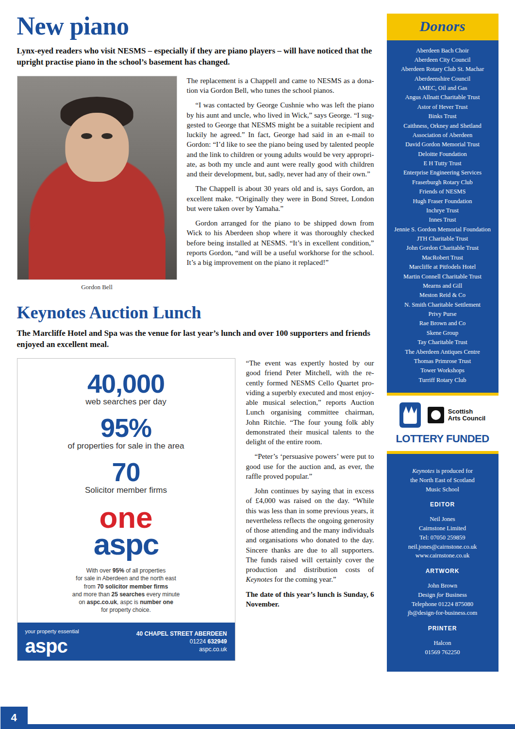New piano
Lynx-eyed readers who visit NESMS – especially if they are piano players – will have noticed that the upright practise piano in the school’s basement has changed.
Gordon Bell
The replacement is a Chappell and came to NESMS as a donation via Gordon Bell, who tunes the school pianos.
“I was contacted by George Cushnie who was left the piano by his aunt and uncle, who lived in Wick,” says George. “I suggested to George that NESMS might be a suitable recipient and luckily he agreed.” In fact, George had said in an e-mail to Gordon: “I’d like to see the piano being used by talented people and the link to children or young adults would be very appropriate, as both my uncle and aunt were really good with children and their development, but, sadly, never had any of their own.”
The Chappell is about 30 years old and is, says Gordon, an excellent make. “Originally they were in Bond Street, London but were taken over by Yamaha.”
Gordon arranged for the piano to be shipped down from Wick to his Aberdeen shop where it was thoroughly checked before being installed at NESMS. “It’s in excellent condition,” reports Gordon, “and will be a useful workhorse for the school. It’s a big improvement on the piano it replaced!”
Keynotes Auction Lunch
The Marcliffe Hotel and Spa was the venue for last year’s lunch and over 100 supporters and friends enjoyed an excellent meal.
40,000
web searches per day
95%
of properties for sale in the area
70
Solicitor member firms
one
aspc
With over 95% of all properties
for sale in Aberdeen and the north east
from 70 solicitor member firms
and more than 25 searches every minute
on aspc.co.uk, aspc is number one
for property choice.
your property essential aspc
40 CHAPEL STREET ABERDEEN
01224 632949
aspc.co.uk
“The event was expertly hosted by our good friend Peter Mitchell, with the recently formed NESMS Cello Quartet providing a superbly executed and most enjoyable musical selection,” reports Auction Lunch organising committee chairman, John Ritchie. “The four young folk ably demonstrated their musical talents to the delight of the entire room.
“Peter’s ‘persuasive powers’ were put to good use for the auction and, as ever, the raffle proved popular.”
John continues by saying that in excess of £4,000 was raised on the day. “While this was less than in some previous years, it nevertheless reflects the ongoing generosity of those attending and the many individuals and organisations who donated to the day. Sincere thanks are due to all supporters. The funds raised will certainly cover the production and distribution costs of Keynotes for the coming year.”
The date of this year’s lunch is Sunday, 6 November.
Donors
Aberdeen Bach Choir
Aberdeen City Council
Aberdeen Rotary Club St. Machar
Aberdeenshire Council
AMEC, Oil and Gas
Angus Allnatt Charitable Trust
Astor of Hever Trust
Binks Trust
Caithness, Orkney and Shetland Association of Aberdeen
David Gordon Memorial Trust
Deloitte Foundation
E H Tutty Trust
Enterprise Engineering Services
Fraserburgh Rotary Club
Friends of NESMS
Hugh Fraser Foundation
Inchrye Trust
Innes Trust
Jennie S. Gordon Memorial Foundation
JTH Charitable Trust
John Gordon Charitable Trust
MacRobert Trust
Marcliffe at Pitfodels Hotel
Martin Connell Charitable Trust
Mearns and Gill
Meston Reid & Co
N. Smith Charitable Settlement
Privy Purse
Rae Brown and Co
Skene Group
Tay Charitable Trust
The Aberdeen Antiques Centre
Thomas Primrose Trust
Tower Workshops
Turriff Rotary Club
Scottish
Arts Council
LOTTERY FUNDED
Keynotes is produced for
the North East of Scotland
Music School
EDITOR
Neil Jones
Cairnstone Limited
Tel: 07050 259859
neil.jones@cairnstone.co.uk
www.cairnstone.co.uk
ARTWORK
John Brown
Design for Business
Telephone 01224 875080
jb@design-for-business.com
PRINTER
Halcon
01569 762250
4